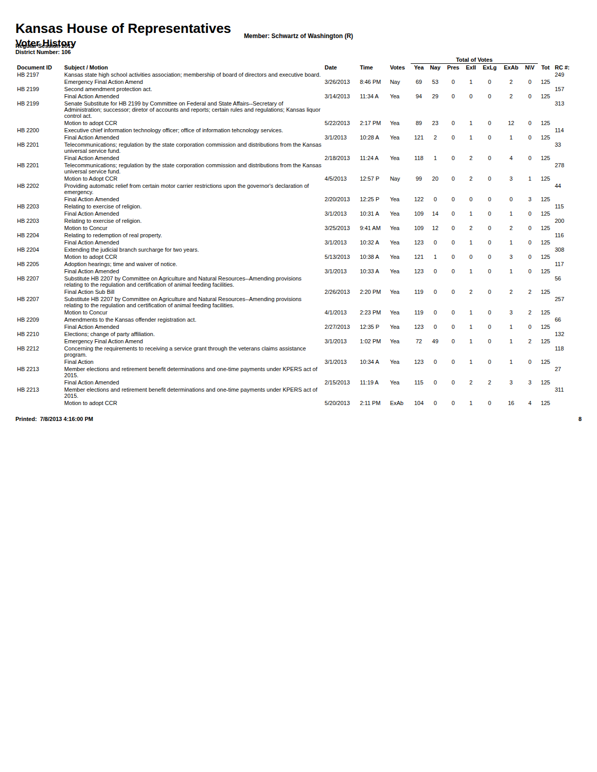Kansas House of Representatives
Voter History
Member: Schwartz of Washington (R)
Regular Session 2013
District Number: 106
| | Total of Votes | |
| --- | --- | --- |
| Document ID | Subject / Motion | Date | Time | Votes | Yea | Nay | Pres | ExII | ExLg | ExAb | N\V | Tot | RC #: |
| HB 2197 | Kansas state high school activities association; membership of board of directors and executive board. | | | | | | | | | | | | 249 |
| | Emergency Final Action Amend | 3/26/2013 | 8:46 PM | Nay | 69 | 53 | 0 | 1 | 0 | 2 | 0 | 125 | |
| HB 2199 | Second amendment protection act. | | | | | | | | | | | | 157 |
| | Final Action Amended | 3/14/2013 | 11:34 A | Yea | 94 | 29 | 0 | 0 | 0 | 2 | 0 | 125 | |
| HB 2199 | Senate Substitute for HB 2199 by Committee on Federal and State Affairs--Secretary of Administration; successor; diretor of accounts and reports; certain rules and regulations; Kansas liquor control act. | | | | | | | | | | | | 313 |
| | Motion to adopt CCR | 5/22/2013 | 2:17 PM | Yea | 89 | 23 | 0 | 1 | 0 | 12 | 0 | 125 | |
| HB 2200 | Executive chief information technology officer; office of information tehcnology services. | | | | | | | | | | | | 114 |
| | Final Action Amended | 3/1/2013 | 10:28 A | Yea | 121 | 2 | 0 | 1 | 0 | 1 | 0 | 125 | |
| HB 2201 | Telecommunications; regulation by the state corporation commission and distributions from the Kansas universal service fund. | | | | | | | | | | | | 33 |
| | Final Action Amended | 2/18/2013 | 11:24 A | Yea | 118 | 1 | 0 | 2 | 0 | 4 | 0 | 125 | |
| HB 2201 | Telecommunications; regulation by the state corporation commission and distributions from the Kansas universal service fund. | | | | | | | | | | | | 278 |
| | Motion to Adopt CCR | 4/5/2013 | 12:57 P | Nay | 99 | 20 | 0 | 2 | 0 | 3 | 1 | 125 | |
| HB 2202 | Providing automatic relief from certain motor carrier restrictions upon the governor's declaration of emergency. | | | | | | | | | | | | 44 |
| | Final Action Amended | 2/20/2013 | 12:25 P | Yea | 122 | 0 | 0 | 0 | 0 | 0 | 3 | 125 | |
| HB 2203 | Relating to exercise of religion. | | | | | | | | | | | | 115 |
| | Final Action Amended | 3/1/2013 | 10:31 A | Yea | 109 | 14 | 0 | 1 | 0 | 1 | 0 | 125 | |
| HB 2203 | Relating to exercise of religion. | | | | | | | | | | | | 200 |
| | Motion to Concur | 3/25/2013 | 9:41 AM | Yea | 109 | 12 | 0 | 2 | 0 | 2 | 0 | 125 | |
| HB 2204 | Relating to redemption of real property. | | | | | | | | | | | | 116 |
| | Final Action Amended | 3/1/2013 | 10:32 A | Yea | 123 | 0 | 0 | 1 | 0 | 1 | 0 | 125 | |
| HB 2204 | Extending the judicial branch surcharge for two years. | | | | | | | | | | | | 308 |
| | Motion to adopt CCR | 5/13/2013 | 10:38 A | Yea | 121 | 1 | 0 | 0 | 0 | 3 | 0 | 125 | |
| HB 2205 | Adoption hearings; time and waiver of notice. | | | | | | | | | | | | 117 |
| | Final Action Amended | 3/1/2013 | 10:33 A | Yea | 123 | 0 | 0 | 1 | 0 | 1 | 0 | 125 | |
| HB 2207 | Substitute HB 2207 by Committee on Agriculture and Natural Resources--Amending provisions relating to the regulation and certification of animal feeding facilities. | | | | | | | | | | | | 56 |
| | Final Action Sub Bill | 2/26/2013 | 2:20 PM | Yea | 119 | 0 | 0 | 2 | 0 | 2 | 2 | 125 | |
| HB 2207 | Substitute HB 2207 by Committee on Agriculture and Natural Resources--Amending provisions relating to the regulation and certification of animal feeding facilities. | | | | | | | | | | | | 257 |
| | Motion to Concur | 4/1/2013 | 2:23 PM | Yea | 119 | 0 | 0 | 1 | 0 | 3 | 2 | 125 | |
| HB 2209 | Amendments to the Kansas offender registration act. | | | | | | | | | | | | 66 |
| | Final Action Amended | 2/27/2013 | 12:35 P | Yea | 123 | 0 | 0 | 1 | 0 | 1 | 0 | 125 | |
| HB 2210 | Elections; change of party affiliation. | | | | | | | | | | | | 132 |
| | Emergency Final Action Amend | 3/1/2013 | 1:02 PM | Yea | 72 | 49 | 0 | 1 | 0 | 1 | 2 | 125 | |
| HB 2212 | Concerning the requirements to receiving a service grant through the veterans claims assistance program. | | | | | | | | | | | | 118 |
| | Final Action | 3/1/2013 | 10:34 A | Yea | 123 | 0 | 0 | 1 | 0 | 1 | 0 | 125 | |
| HB 2213 | Member elections and retirement benefit determinations and one-time payments under KPERS act of 2015. | | | | | | | | | | | | 27 |
| | Final Action Amended | 2/15/2013 | 11:19 A | Yea | 115 | 0 | 0 | 2 | 2 | 3 | 3 | 125 | |
| HB 2213 | Member elections and retirement benefit determinations and one-time payments under KPERS act of 2015. | | | | | | | | | | | | 311 |
| | Motion to adopt CCR | 5/20/2013 | 2:11 PM | ExAb | 104 | 0 | 0 | 1 | 0 | 16 | 4 | 125 | |
Printed: 7/8/2013 4:16:00 PM
8